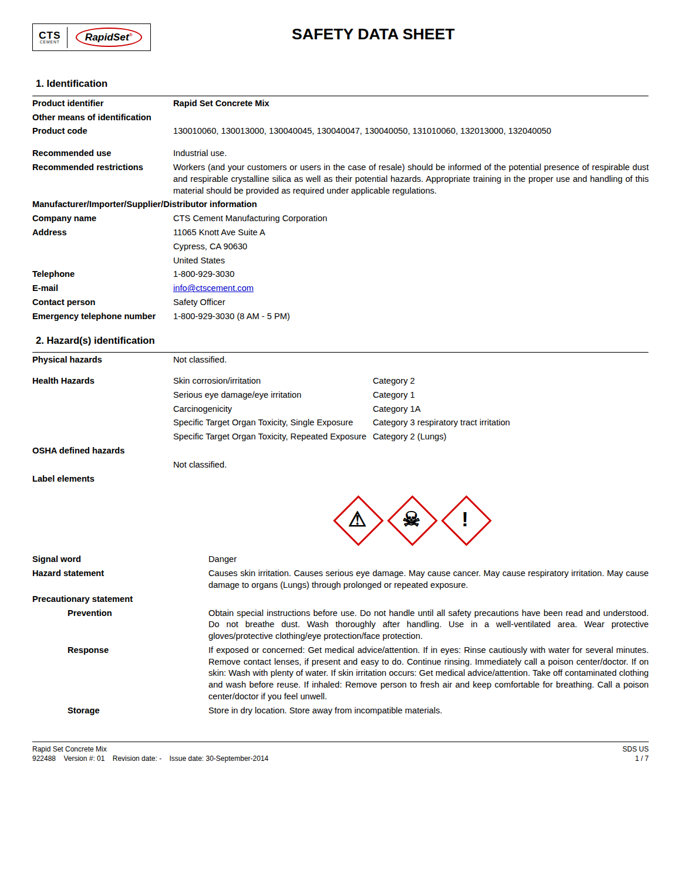CTS
CEMENT
RapidSet®
SAFETY DATA SHEET
1. Identification
| Product identifier | Rapid Set Concrete Mix |
| Other means of identification | |
| Product code | 130010060, 130013000, 130040045, 130040047, 130040050, 131010060, 132013000, 132040050 |
| Recommended use | Industrial use. |
| Recommended restrictions | Workers (and your customers or users in the case of resale) should be informed of the potential presence of respirable dust and respirable crystalline silica as well as their potential hazards. Appropriate training in the proper use and handling of this material should be provided as required under applicable regulations. |
| Manufacturer/Importer/Supplier/Distributor information |
| Company name | CTS Cement Manufacturing Corporation |
| Address | 11065 Knott Ave Suite A |
| | Cypress, CA 90630 |
| | United States |
| Telephone | 1-800-929-3030 |
| E-mail | info@ctscement.com |
| Contact person | Safety Officer |
| Emergency telephone number | 1-800-929-3030 (8 AM - 5 PM) |
2. Hazard(s) identification
| Physical hazards | Not classified. | |
| Health Hazards | Skin corrosion/irritation | Category 2 |
| | Serious eye damage/eye irritation | Category 1 |
| | Carcinogenicity | Category 1A |
| | Specific Target Organ Toxicity, Single Exposure | Category 3 respiratory tract irritation |
| | Specific Target Organ Toxicity, Repeated Exposure | Category 2 (Lungs) |
| OSHA defined hazards | | |
| | Not classified. | |
| Label elements | | |
⚠
☠
!
| Signal word | Danger |
| Hazard statement | Causes skin irritation. Causes serious eye damage. May cause cancer. May cause respiratory irritation. May cause damage to organs (Lungs) through prolonged or repeated exposure. |
| Precautionary statement | |
| Prevention | Obtain special instructions before use. Do not handle until all safety precautions have been read and understood. Do not breathe dust. Wash thoroughly after handling. Use in a well-ventilated area. Wear protective gloves/protective clothing/eye protection/face protection. |
| Response | If exposed or concerned: Get medical advice/attention. If in eyes: Rinse cautiously with water for several minutes. Remove contact lenses, if present and easy to do. Continue rinsing. Immediately call a poison center/doctor. If on skin: Wash with plenty of water. If skin irritation occurs: Get medical advice/attention. Take off contaminated clothing and wash before reuse. If inhaled: Remove person to fresh air and keep comfortable for breathing. Call a poison center/doctor if you feel unwell. |
| Storage | Store in dry location. Store away from incompatible materials. |
Rapid Set Concrete Mix
SDS US
922488 Version #: 01 Revision date: - Issue date: 30-September-2014
1 / 7